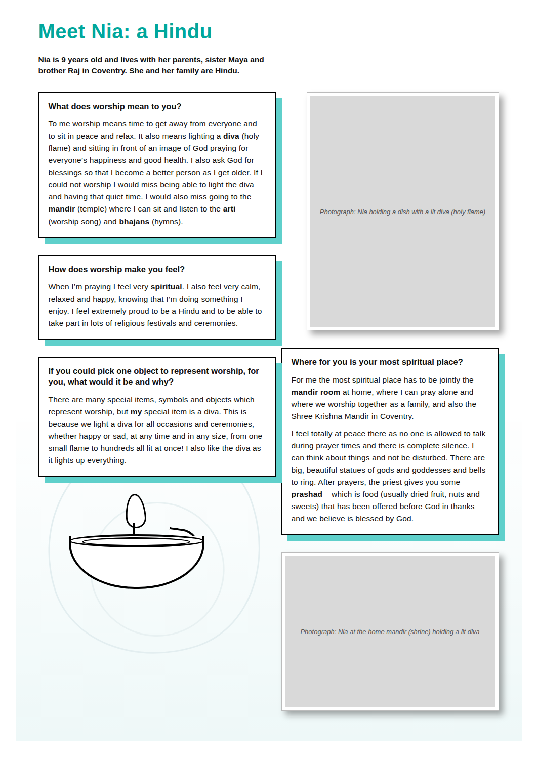Meet Nia: a Hindu
Nia is 9 years old and lives with her parents, sister Maya and brother Raj in Coventry. She and her family are Hindu.
Photograph: Nia holding a dish with a lit diva (holy flame)
Where for you is your most spiritual place?
For me the most spiritual place has to be jointly the mandir room at home, where I can pray alone and where we worship together as a family, and also the Shree Krishna Mandir in Coventry.
I feel totally at peace there as no one is allowed to talk during prayer times and there is complete silence. I can think about things and not be disturbed. There are big, beautiful statues of gods and goddesses and bells to ring. After prayers, the priest gives you some prashad – which is food (usually dried fruit, nuts and sweets) that has been offered before God in thanks and we believe is blessed by God.
Photograph: Nia at the home mandir (shrine) holding a lit diva
What does worship mean to you?
To me worship means time to get away from everyone and to sit in peace and relax. It also means lighting a diva (holy flame) and sitting in front of an image of God praying for everyone’s happiness and good health. I also ask God for blessings so that I become a better person as I get older. If I could not worship I would miss being able to light the diva and having that quiet time. I would also miss going to the mandir (temple) where I can sit and listen to the arti (worship song) and bhajans (hymns).
How does worship make you feel?
When I’m praying I feel very spiritual. I also feel very calm, relaxed and happy, knowing that I’m doing something I enjoy. I feel extremely proud to be a Hindu and to be able to take part in lots of religious festivals and ceremonies.
If you could pick one object to represent worship, for you, what would it be and why?
There are many special items, symbols and objects which represent worship, but my special item is a diva. This is because we light a diva for all occasions and ceremonies, whether happy or sad, at any time and in any size, from one small flame to hundreds all lit at once! I also like the diva as it lights up everything.